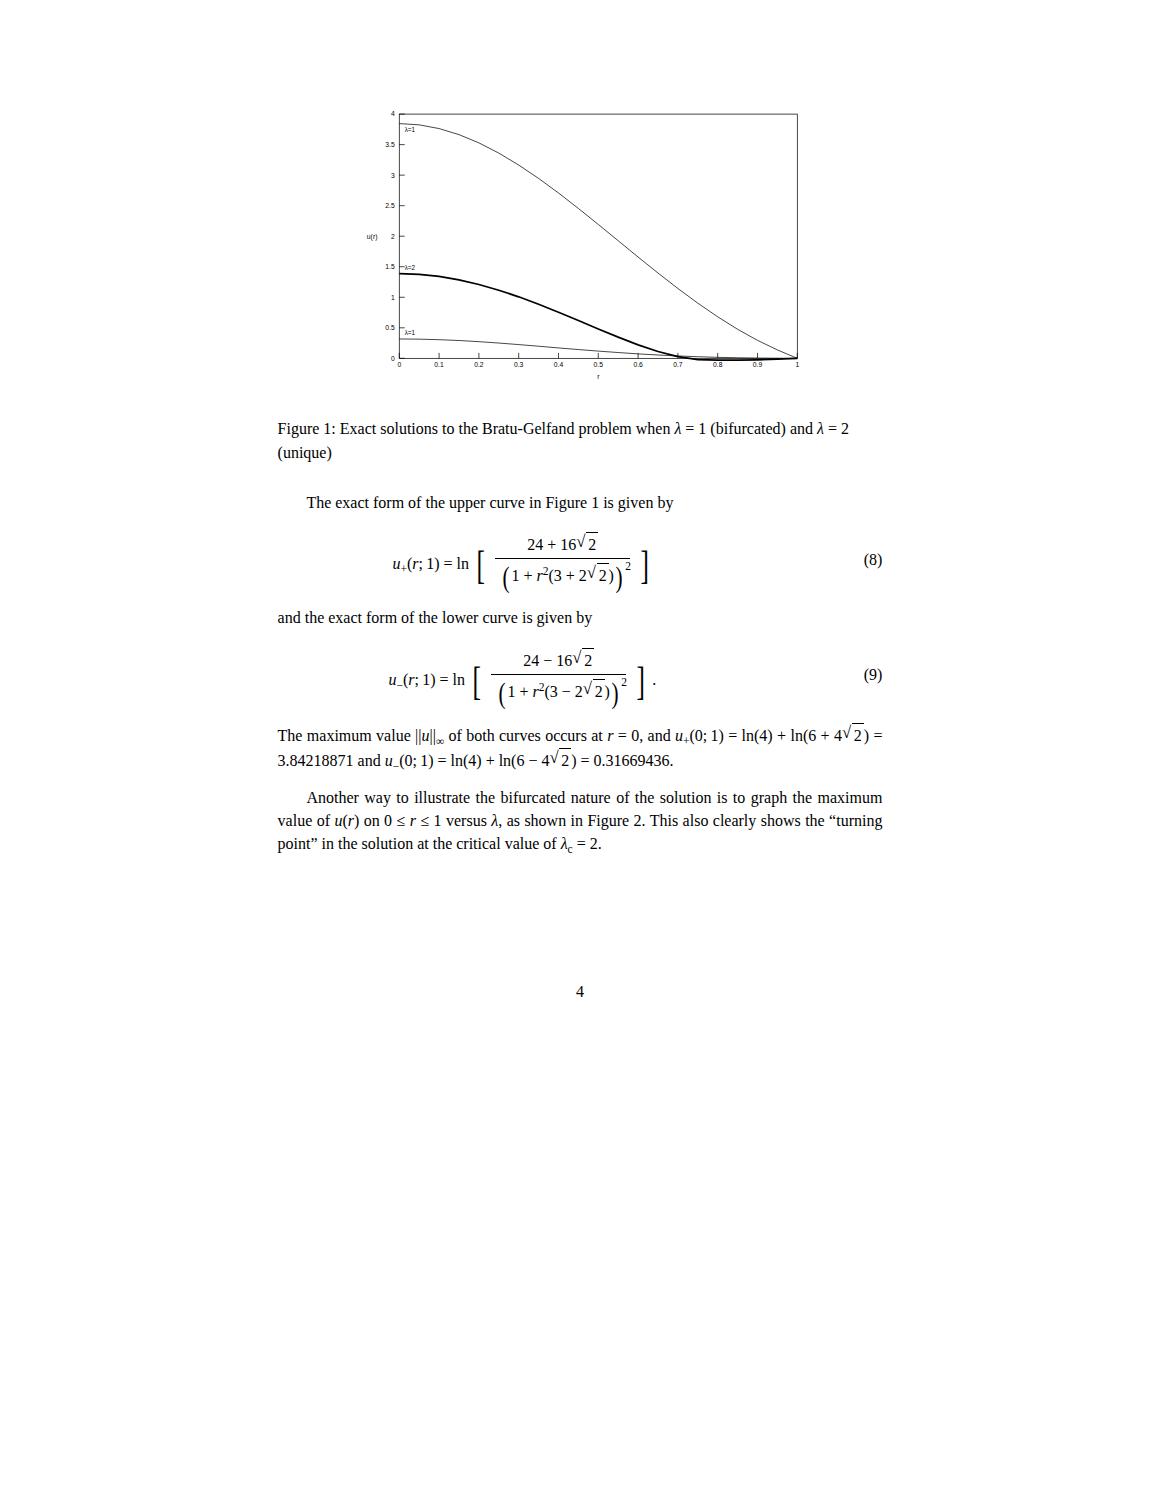0 0.5 1 1.5 2 2.5 3 3.5 4 0 0.1 0.2 0.3 0.4 0.5 0.6 0.7 0.8 0.9 1 r u(r) λ=1 λ=2 λ=1
Figure 1: Exact solutions to the Bratu-Gelfand problem when λ = 1 (bifurcated) and λ = 2 (unique)
The exact form of the upper curve in Figure 1 is given by
u+(r; 1) = ln [ 24 + 162 (1 + r2(3 + 22)) 2 ]
(8)
and the exact form of the lower curve is given by
u−(r; 1) = ln [ 24 − 162 (1 + r2(3 − 22)) 2 ] .
(9)
The maximum value ||u||∞ of both curves occurs at r = 0, and u+(0; 1) = ln(4) + ln(6 + 42) = 3.84218871 and u−(0; 1) = ln(4) + ln(6 − 42) = 0.31669436.
Another way to illustrate the bifurcated nature of the solution is to graph the maximum value of u(r) on 0 ≤ r ≤ 1 versus λ, as shown in Figure 2. This also clearly shows the “turning point” in the solution at the critical value of λc = 2.
4